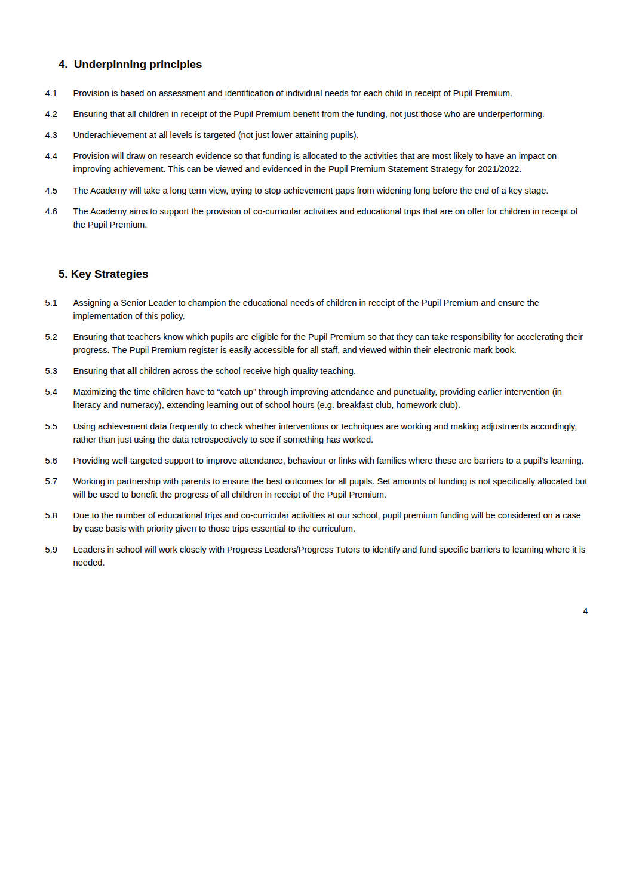4. Underpinning principles
4.1
Provision is based on assessment and identification of individual needs for each child in receipt of Pupil Premium.
4.2
Ensuring that all children in receipt of the Pupil Premium benefit from the funding, not just those who are underperforming.
4.3
Underachievement at all levels is targeted (not just lower attaining pupils).
4.4
Provision will draw on research evidence so that funding is allocated to the activities that are most likely to have an impact on improving achievement. This can be viewed and evidenced in the Pupil Premium Statement Strategy for 2021/2022.
4.5
The Academy will take a long term view, trying to stop achievement gaps from widening long before the end of a key stage.
4.6
The Academy aims to support the provision of co-curricular activities and educational trips that are on offer for children in receipt of the Pupil Premium.
5. Key Strategies
5.1
Assigning a Senior Leader to champion the educational needs of children in receipt of the Pupil Premium and ensure the implementation of this policy.
5.2
Ensuring that teachers know which pupils are eligible for the Pupil Premium so that they can take responsibility for accelerating their progress. The Pupil Premium register is easily accessible for all staff, and viewed within their electronic mark book.
5.3
Ensuring that all children across the school receive high quality teaching.
5.4
Maximizing the time children have to “catch up” through improving attendance and punctuality, providing earlier intervention (in literacy and numeracy), extending learning out of school hours (e.g. breakfast club, homework club).
5.5
Using achievement data frequently to check whether interventions or techniques are working and making adjustments accordingly, rather than just using the data retrospectively to see if something has worked.
5.6
Providing well-targeted support to improve attendance, behaviour or links with families where these are barriers to a pupil’s learning.
5.7
Working in partnership with parents to ensure the best outcomes for all pupils. Set amounts of funding is not specifically allocated but will be used to benefit the progress of all children in receipt of the Pupil Premium.
5.8
Due to the number of educational trips and co-curricular activities at our school, pupil premium funding will be considered on a case by case basis with priority given to those trips essential to the curriculum.
5.9
Leaders in school will work closely with Progress Leaders/Progress Tutors to identify and fund specific barriers to learning where it is needed.
4